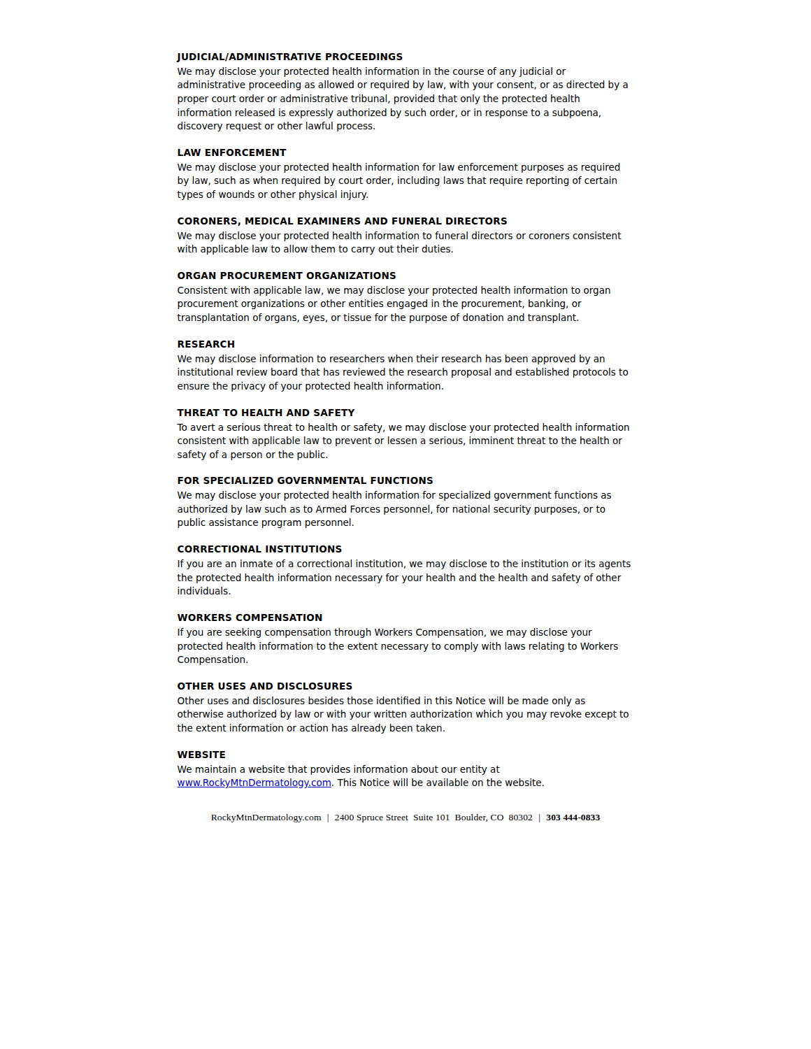JUDICIAL/ADMINISTRATIVE PROCEEDINGS
We may disclose your protected health information in the course of any judicial or administrative proceeding as allowed or required by law, with your consent, or as directed by a proper court order or administrative tribunal, provided that only the protected health information released is expressly authorized by such order, or in response to a subpoena, discovery request or other lawful process.
LAW ENFORCEMENT
We may disclose your protected health information for law enforcement purposes as required by law, such as when required by court order, including laws that require reporting of certain types of wounds or other physical injury.
CORONERS, MEDICAL EXAMINERS AND FUNERAL DIRECTORS
We may disclose your protected health information to funeral directors or coroners consistent with applicable law to allow them to carry out their duties.
ORGAN PROCUREMENT ORGANIZATIONS
Consistent with applicable law, we may disclose your protected health information to organ procurement organizations or other entities engaged in the procurement, banking, or transplantation of organs, eyes, or tissue for the purpose of donation and transplant.
RESEARCH
We may disclose information to researchers when their research has been approved by an institutional review board that has reviewed the research proposal and established protocols to ensure the privacy of your protected health information.
THREAT TO HEALTH AND SAFETY
To avert a serious threat to health or safety, we may disclose your protected health information consistent with applicable law to prevent or lessen a serious, imminent threat to the health or safety of a person or the public.
FOR SPECIALIZED GOVERNMENTAL FUNCTIONS
We may disclose your protected health information for specialized government functions as authorized by law such as to Armed Forces personnel, for national security purposes, or to public assistance program personnel.
CORRECTIONAL INSTITUTIONS
If you are an inmate of a correctional institution, we may disclose to the institution or its agents the protected health information necessary for your health and the health and safety of other individuals.
WORKERS COMPENSATION
If you are seeking compensation through Workers Compensation, we may disclose your protected health information to the extent necessary to comply with laws relating to Workers Compensation.
OTHER USES AND DISCLOSURES
Other uses and disclosures besides those identified in this Notice will be made only as otherwise authorized by law or with your written authorization which you may revoke except to the extent information or action has already been taken.
WEBSITE
We maintain a website that provides information about our entity at www.RockyMtnDermatology.com. This Notice will be available on the website.
RockyMtnDermatology.com | 2400 Spruce Street Suite 101 Boulder, CO 80302 | 303 444-0833